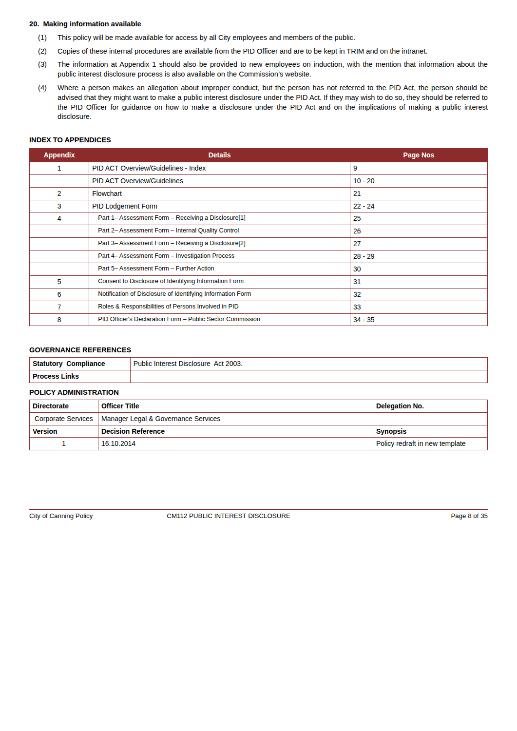20. Making information available
(1) This policy will be made available for access by all City employees and members of the public.
(2) Copies of these internal procedures are available from the PID Officer and are to be kept in TRIM and on the intranet.
(3) The information at Appendix 1 should also be provided to new employees on induction, with the mention that information about the public interest disclosure process is also available on the Commission’s website.
(4) Where a person makes an allegation about improper conduct, but the person has not referred to the PID Act, the person should be advised that they might want to make a public interest disclosure under the PID Act. If they may wish to do so, they should be referred to the PID Officer for guidance on how to make a disclosure under the PID Act and on the implications of making a public interest disclosure.
INDEX TO APPENDICES
| Appendix | Details | Page Nos |
| --- | --- | --- |
| 1 | PID ACT Overview/Guidelines - Index | 9 |
| | PID ACT Overview/Guidelines | 10 - 20 |
| 2 | Flowchart | 21 |
| 3 | PID Lodgement Form | 22 - 24 |
| 4 | Part 1– Assessment Form – Receiving a Disclosure[1] | 25 |
| | Part 2– Assessment Form – Internal Quality Control | 26 |
| | Part 3– Assessment Form – Receiving a Disclosure[2] | 27 |
| | Part 4– Assessment Form – Investigation Process | 28 - 29 |
| | Part 5– Assessment Form – Further Action | 30 |
| 5 | Consent to Disclosure of Identifying Information Form | 31 |
| 6 | Notification of Disclosure of Identifying Information Form | 32 |
| 7 | Roles & Responsibilities of Persons Involved in PID | 33 |
| 8 | PID Officer's Declaration Form – Public Sector Commission | 34 - 35 |
GOVERNANCE REFERENCES
| Statutory Compliance | Public Interest Disclosure Act 2003. |
| Process Links | |
POLICY ADMINISTRATION
| Directorate | Officer Title | Delegation No. |
| Corporate Services | Manager Legal & Governance Services | |
| Version | Decision Reference | Synopsis |
| 1 | 16.10.2014 | Policy redraft in new template |
City of Canning Policy
CM112 PUBLIC INTEREST DISCLOSURE
Page 8 of 35